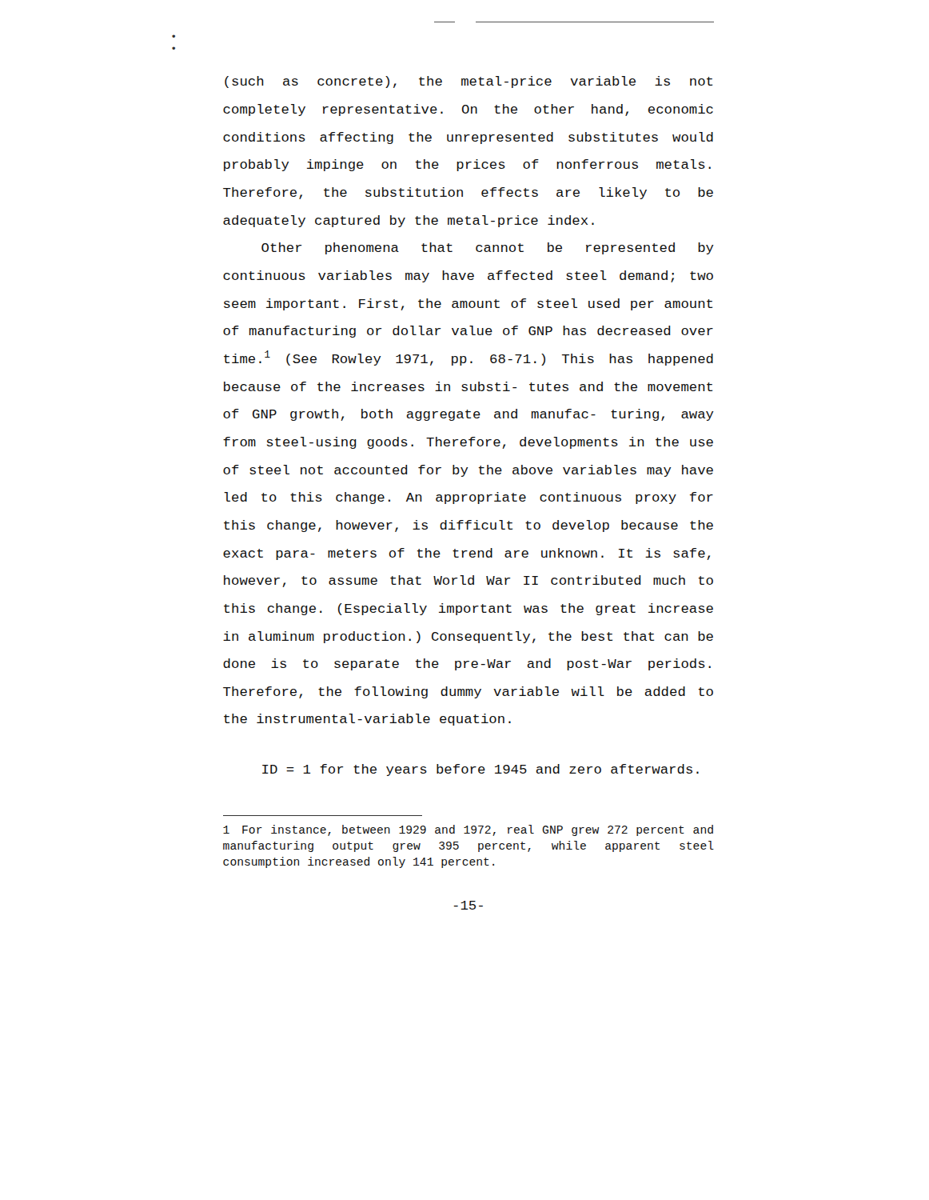• •
(such as concrete), the metal-price variable is not completely representative. On the other hand, economic conditions affecting the unrepresented substitutes would probably impinge on the prices of nonferrous metals. Therefore, the substitution effects are likely to be adequately captured by the metal-price index.
Other phenomena that cannot be represented by continuous variables may have affected steel demand; two seem important. First, the amount of steel used per amount of manufacturing or dollar value of GNP has decreased over time.1 (See Rowley 1971, pp. 68-71.) This has happened because of the increases in substi- tutes and the movement of GNP growth, both aggregate and manufac- turing, away from steel-using goods. Therefore, developments in the use of steel not accounted for by the above variables may have led to this change. An appropriate continuous proxy for this change, however, is difficult to develop because the exact para- meters of the trend are unknown. It is safe, however, to assume that World War II contributed much to this change. (Especially important was the great increase in aluminum production.) Consequently, the best that can be done is to separate the pre-War and post-War periods. Therefore, the following dummy variable will be added to the instrumental-variable equation.
ID = 1 for the years before 1945 and zero afterwards.
1 For instance, between 1929 and 1972, real GNP grew 272 percent and manufacturing output grew 395 percent, while apparent steel consumption increased only 141 percent.
-15-